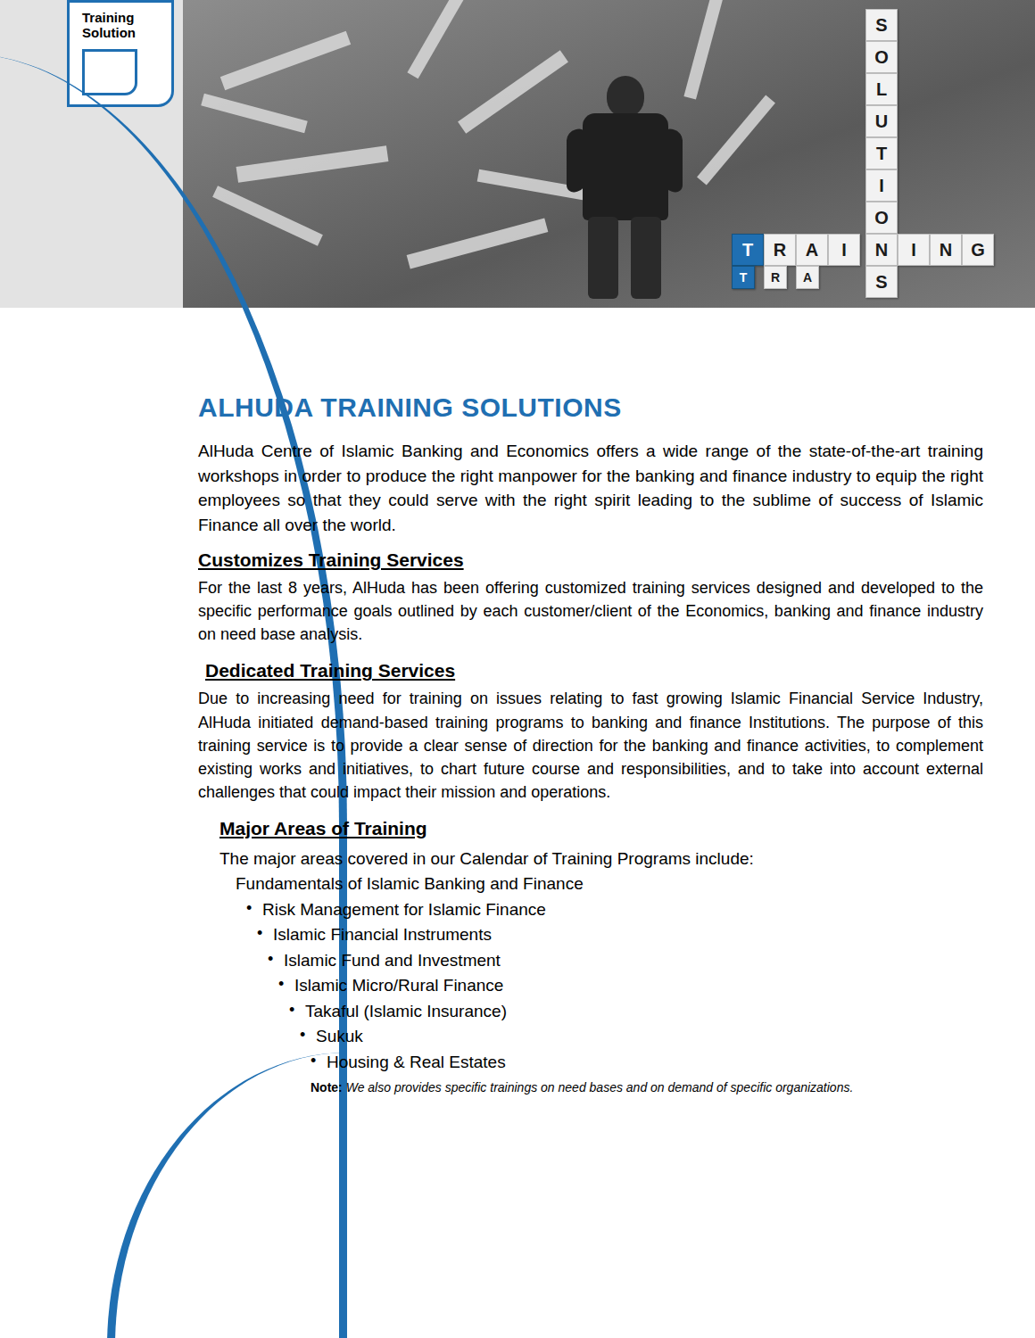S
O
L
U
T
I
O
N
S
T
R
A
I
I
N
G
T
R
A
Training
Solution
ALHUDA TRAINING SOLUTIONS
AlHuda Centre of Islamic Banking and Economics offers a wide range of the state-of-the-art training workshops in order to produce the right manpower for the banking and finance industry to equip the right employees so that they could serve with the right spirit leading to the sublime of success of Islamic Finance all over the world.
Customizes Training Services
For the last 8 years, AlHuda has been offering customized training services designed and developed to the specific performance goals outlined by each customer/client of the Economics, banking and finance industry on need base analysis.
Dedicated Training Services
Due to increasing need for training on issues relating to fast growing Islamic Financial Service Industry, AlHuda initiated demand-based training programs to banking and finance Institutions. The purpose of this training service is to provide a clear sense of direction for the banking and finance activities, to complement existing works and initiatives, to chart future course and responsibilities, and to take into account external challenges that could impact their mission and operations.
Major Areas of Training
The major areas covered in our Calendar of Training Programs include:
Fundamentals of Islamic Banking and Finance
Risk Management for Islamic Finance
Islamic Financial Instruments
Islamic Fund and Investment
Islamic Micro/Rural Finance
Takaful (Islamic Insurance)
Sukuk
Housing & Real Estates
Note: We also provides specific trainings on need bases and on demand of specific organizations.